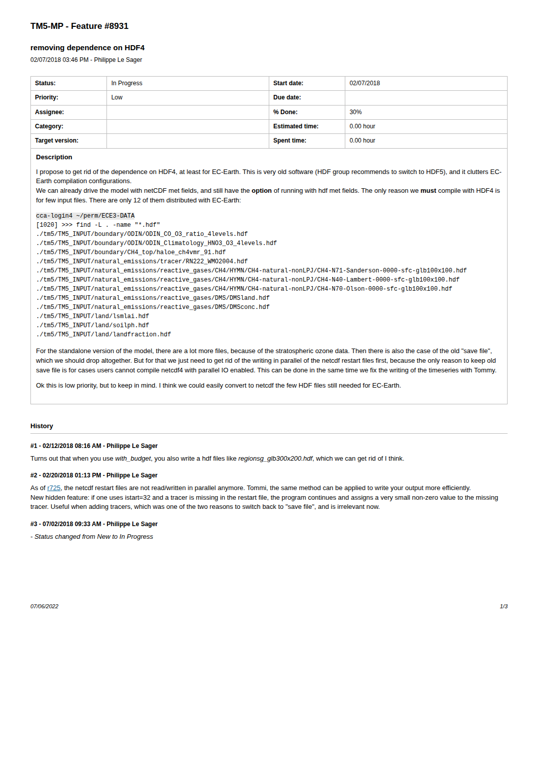TM5-MP - Feature #8931
removing dependence on HDF4
02/07/2018 03:46 PM - Philippe Le Sager
| Status: | In Progress | Start date: | 02/07/2018 |
| Priority: | Low | Due date: | |
| Assignee: | | % Done: | 30% |
| Category: | | Estimated time: | 0.00 hour |
| Target version: | | Spent time: | 0.00 hour |
Description
I propose to get rid of the dependence on HDF4, at least for EC-Earth. This is very old software (HDF group recommends to switch to HDF5), and it clutters EC-Earth compilation configurations.
We can already drive the model with netCDF met fields, and still have the option of running with hdf met fields. The only reason we must compile with HDF4 is for few input files. There are only 12 of them distributed with EC-Earth:
cca-login4 ~/perm/ECE3-DATA
[1020] >>> find -L . -name "*.hdf"
./tm5/TM5_INPUT/boundary/ODIN/ODIN_CO_O3_ratio_4levels.hdf
./tm5/TM5_INPUT/boundary/ODIN/ODIN_Climatology_HNO3_O3_4levels.hdf
./tm5/TM5_INPUT/boundary/CH4_top/haloe_ch4vmr_91.hdf
./tm5/TM5_INPUT/natural_emissions/tracer/RN222_WMO2004.hdf
./tm5/TM5_INPUT/natural_emissions/reactive_gases/CH4/HYMN/CH4-natural-nonLPJ/CH4-N71-Sanderson-0000-sfc-glb100x100.hdf
./tm5/TM5_INPUT/natural_emissions/reactive_gases/CH4/HYMN/CH4-natural-nonLPJ/CH4-N40-Lambert-0000-sfc-glb100x100.hdf
./tm5/TM5_INPUT/natural_emissions/reactive_gases/CH4/HYMN/CH4-natural-nonLPJ/CH4-N70-Olson-0000-sfc-glb100x100.hdf
./tm5/TM5_INPUT/natural_emissions/reactive_gases/DMS/DMSland.hdf
./tm5/TM5_INPUT/natural_emissions/reactive_gases/DMS/DMSconc.hdf
./tm5/TM5_INPUT/land/lsmlai.hdf
./tm5/TM5_INPUT/land/soilph.hdf
./tm5/TM5_INPUT/land/landfraction.hdf
For the standalone version of the model, there are a lot more files, because of the stratospheric ozone data. Then there is also the case of the old "save file", which we should drop altogether. But for that we just need to get rid of the writing in parallel of the netcdf restart files first, because the only reason to keep old save file is for cases users cannot compile netcdf4 with parallel IO enabled. This can be done in the same time we fix the writing of the timeseries with Tommy.
Ok this is low priority, but to keep in mind. I think we could easily convert to netcdf the few HDF files still needed for EC-Earth.
History
#1 - 02/12/2018 08:16 AM - Philippe Le Sager
Turns out that when you use with_budget, you also write a hdf files like regionsg_glb300x200.hdf, which we can get rid of I think.
#2 - 02/20/2018 01:13 PM - Philippe Le Sager
As of r725, the netcdf restart files are not read/written in parallel anymore. Tommi, the same method can be applied to write your output more efficiently.
New hidden feature: if one uses istart=32 and a tracer is missing in the restart file, the program continues and assigns a very small non-zero value to the missing tracer. Useful when adding tracers, which was one of the two reasons to switch back to "save file", and is irrelevant now.
#3 - 07/02/2018 09:33 AM - Philippe Le Sager
- Status changed from New to In Progress
07/06/2022 1/3